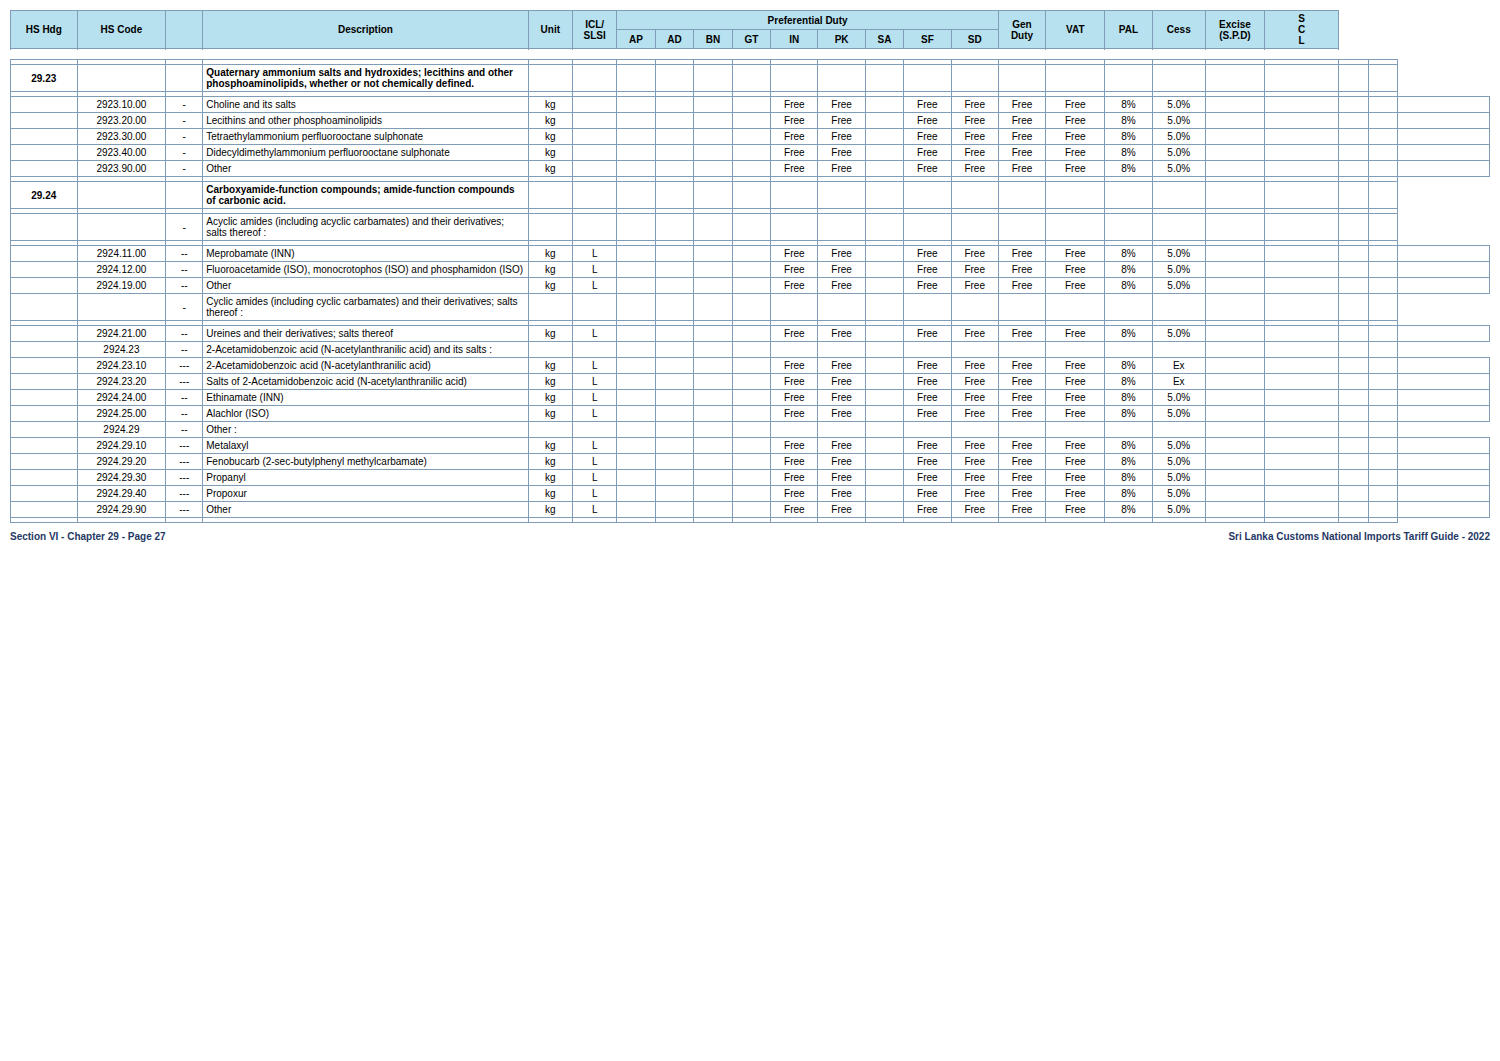| HS Hdg | HS Code | | Description | Unit | ICL/ SLSI | Preferential Duty | Gen Duty | VAT | PAL | Cess | Excise (S.P.D) | S C L |
| --- | --- | --- | --- | --- | --- | --- | --- | --- | --- | --- | --- | --- |
| AP | AD | BN | GT | IN | PK | SA | SF | SD |
| 29.23 | | | Quaternary ammonium salts and hydroxides; lecithins and other phosphoaminolipids, whether or not chemically defined. | | | | | | | | | | | | | | | | | | | |
| | 2923.10.00 | - | Choline and its salts | kg | | | | | | Free | Free | | Free | Free | Free | Free | 8% | 5.0% | | | | | |
| | 2923.20.00 | - | Lecithins and other phosphoaminolipids | kg | | | | | | Free | Free | | Free | Free | Free | Free | 8% | 5.0% | | | | | |
| | 2923.30.00 | - | Tetraethylammonium perfluorooctane sulphonate | kg | | | | | | Free | Free | | Free | Free | Free | Free | 8% | 5.0% | | | | | |
| | 2923.40.00 | - | Didecyldimethylammonium perfluorooctane sulphonate | kg | | | | | | Free | Free | | Free | Free | Free | Free | 8% | 5.0% | | | | | |
| | 2923.90.00 | - | Other | kg | | | | | | Free | Free | | Free | Free | Free | Free | 8% | 5.0% | | | | | |
| 29.24 | | | Carboxyamide-function compounds; amide-function compounds of carbonic acid. | | | | | | | | | | | | | | | | | | | |
| | | - | Acyclic amides (including acyclic carbamates) and their derivatives; salts thereof : | | | | | | | | | | | | | | | | | | | |
| | 2924.11.00 | -- | Meprobamate (INN) | kg | L | | | | | Free | Free | | Free | Free | Free | Free | 8% | 5.0% | | | | | |
| | 2924.12.00 | -- | Fluoroacetamide (ISO), monocrotophos (ISO) and phosphamidon (ISO) | kg | L | | | | | Free | Free | | Free | Free | Free | Free | 8% | 5.0% | | | | | |
| | 2924.19.00 | -- | Other | kg | L | | | | | Free | Free | | Free | Free | Free | Free | 8% | 5.0% | | | | | |
| | | - | Cyclic amides (including cyclic carbamates) and their derivatives; salts thereof : | | | | | | | | | | | | | | | | | | | |
| | 2924.21.00 | -- | Ureines and their derivatives; salts thereof | kg | L | | | | | Free | Free | | Free | Free | Free | Free | 8% | 5.0% | | | | | |
| | 2924.23 | -- | 2-Acetamidobenzoic acid (N-acetylanthranilic acid) and its salts : | | | | | | | | | | | | | | | | | | | |
| | 2924.23.10 | --- | 2-Acetamidobenzoic acid (N-acetylanthranilic acid) | kg | L | | | | | Free | Free | | Free | Free | Free | Free | 8% | Ex | | | | | |
| | 2924.23.20 | --- | Salts of 2-Acetamidobenzoic acid (N-acetylanthranilic acid) | kg | L | | | | | Free | Free | | Free | Free | Free | Free | 8% | Ex | | | | | |
| | 2924.24.00 | -- | Ethinamate (INN) | kg | L | | | | | Free | Free | | Free | Free | Free | Free | 8% | 5.0% | | | | | |
| | 2924.25.00 | -- | Alachlor (ISO) | kg | L | | | | | Free | Free | | Free | Free | Free | Free | 8% | 5.0% | | | | | |
| | 2924.29 | -- | Other : | | | | | | | | | | | | | | | | | | | |
| | 2924.29.10 | --- | Metalaxyl | kg | L | | | | | Free | Free | | Free | Free | Free | Free | 8% | 5.0% | | | | | |
| | 2924.29.20 | --- | Fenobucarb (2-sec-butylphenyl methylcarbamate) | kg | L | | | | | Free | Free | | Free | Free | Free | Free | 8% | 5.0% | | | | | |
| | 2924.29.30 | --- | Propanyl | kg | L | | | | | Free | Free | | Free | Free | Free | Free | 8% | 5.0% | | | | | |
| | 2924.29.40 | --- | Propoxur | kg | L | | | | | Free | Free | | Free | Free | Free | Free | 8% | 5.0% | | | | | |
| | 2924.29.90 | --- | Other | kg | L | | | | | Free | Free | | Free | Free | Free | Free | 8% | 5.0% | | | | | |
Section VI - Chapter 29 - Page 27
Sri Lanka Customs National Imports Tariff Guide - 2022